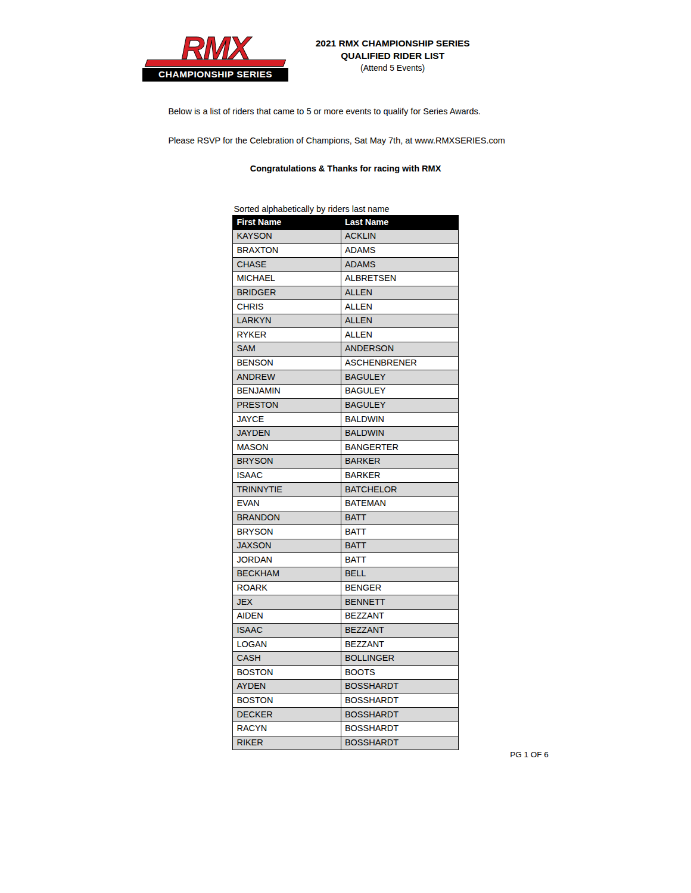RMX
CHAMPIONSHIP SERIES
2021 RMX CHAMPIONSHIP SERIES
QUALIFIED RIDER LIST
(Attend 5 Events)
Below is a list of riders that came to 5 or more events to qualify for Series Awards.
Please RSVP for the Celebration of Champions, Sat May 7th, at www.RMXSERIES.com
Congratulations & Thanks for racing with RMX
Sorted alphabetically by riders last name
| First Name | Last Name |
| --- | --- |
| KAYSON | ACKLIN |
| BRAXTON | ADAMS |
| CHASE | ADAMS |
| MICHAEL | ALBRETSEN |
| BRIDGER | ALLEN |
| CHRIS | ALLEN |
| LARKYN | ALLEN |
| RYKER | ALLEN |
| SAM | ANDERSON |
| BENSON | ASCHENBRENER |
| ANDREW | BAGULEY |
| BENJAMIN | BAGULEY |
| PRESTON | BAGULEY |
| JAYCE | BALDWIN |
| JAYDEN | BALDWIN |
| MASON | BANGERTER |
| BRYSON | BARKER |
| ISAAC | BARKER |
| TRINNYTIE | BATCHELOR |
| EVAN | BATEMAN |
| BRANDON | BATT |
| BRYSON | BATT |
| JAXSON | BATT |
| JORDAN | BATT |
| BECKHAM | BELL |
| ROARK | BENGER |
| JEX | BENNETT |
| AIDEN | BEZZANT |
| ISAAC | BEZZANT |
| LOGAN | BEZZANT |
| CASH | BOLLINGER |
| BOSTON | BOOTS |
| AYDEN | BOSSHARDT |
| BOSTON | BOSSHARDT |
| DECKER | BOSSHARDT |
| RACYN | BOSSHARDT |
| RIKER | BOSSHARDT |
PG 1 OF 6